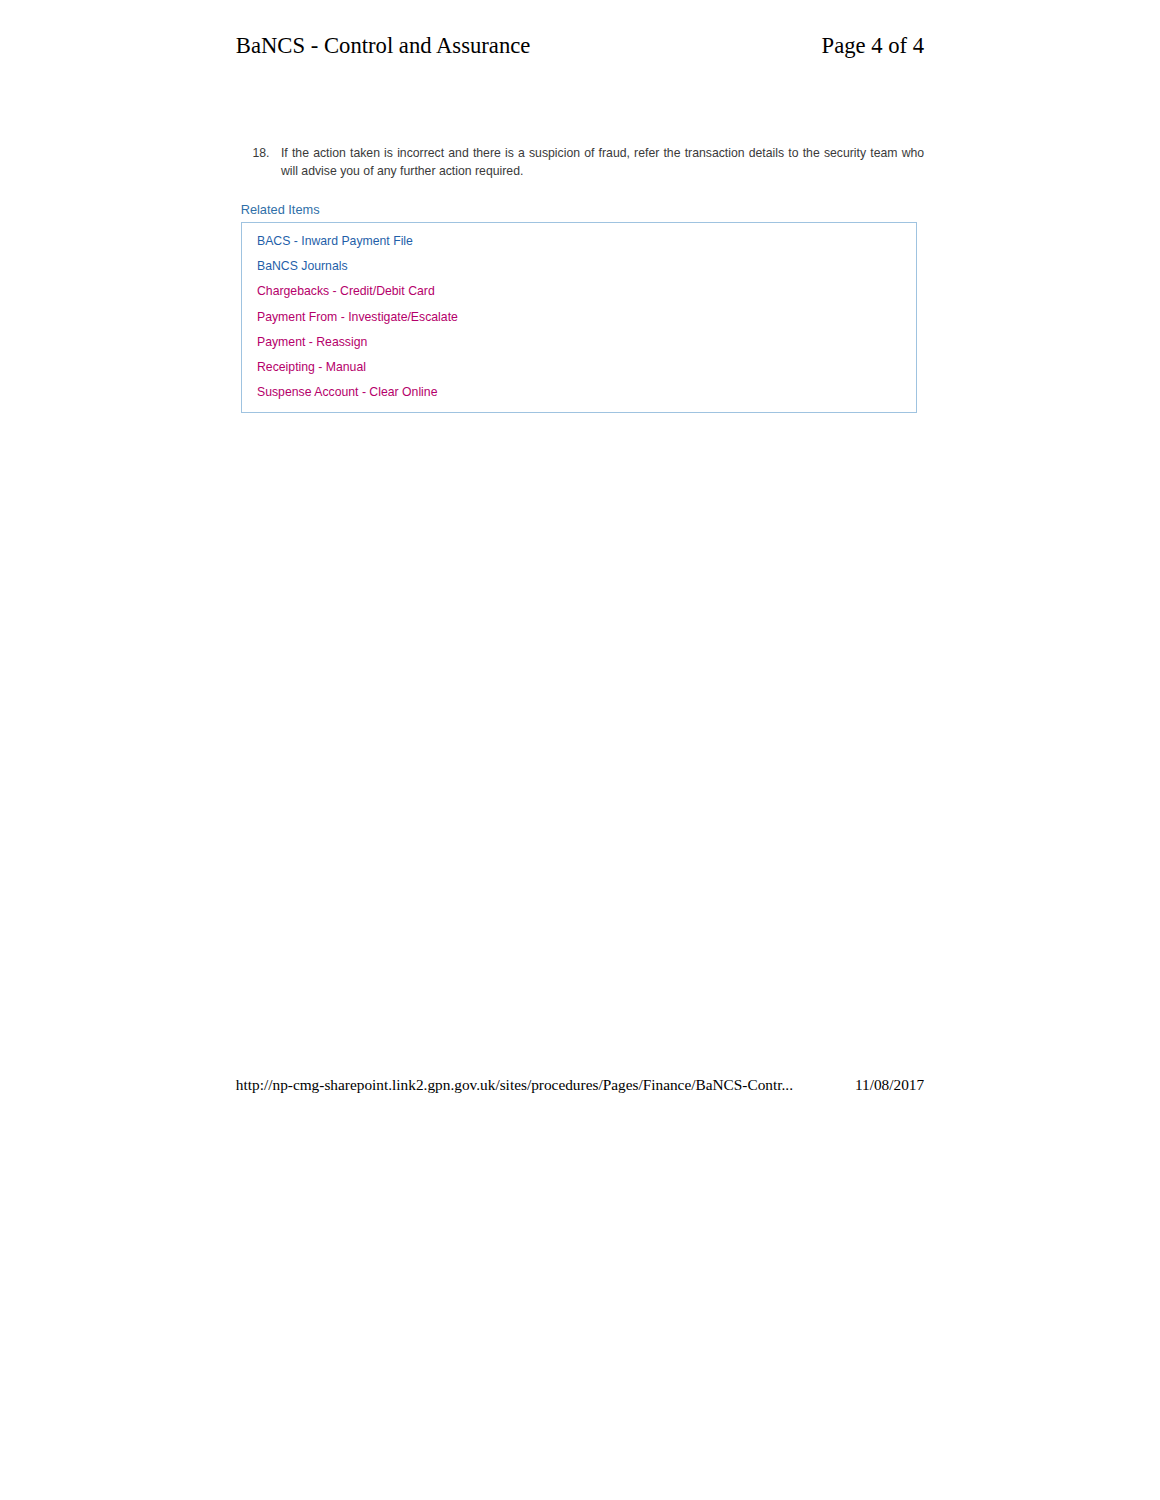BaNCS - Control and Assurance
Page 4 of 4
18. If the action taken is incorrect and there is a suspicion of fraud, refer the transaction details to the security team who will advise you of any further action required.
Related Items
BACS - Inward Payment File
BaNCS Journals
Chargebacks - Credit/Debit Card
Payment From - Investigate/Escalate
Payment - Reassign
Receipting - Manual
Suspense Account - Clear Online
http://np-cmg-sharepoint.link2.gpn.gov.uk/sites/procedures/Pages/Finance/BaNCS-Contr...
11/08/2017